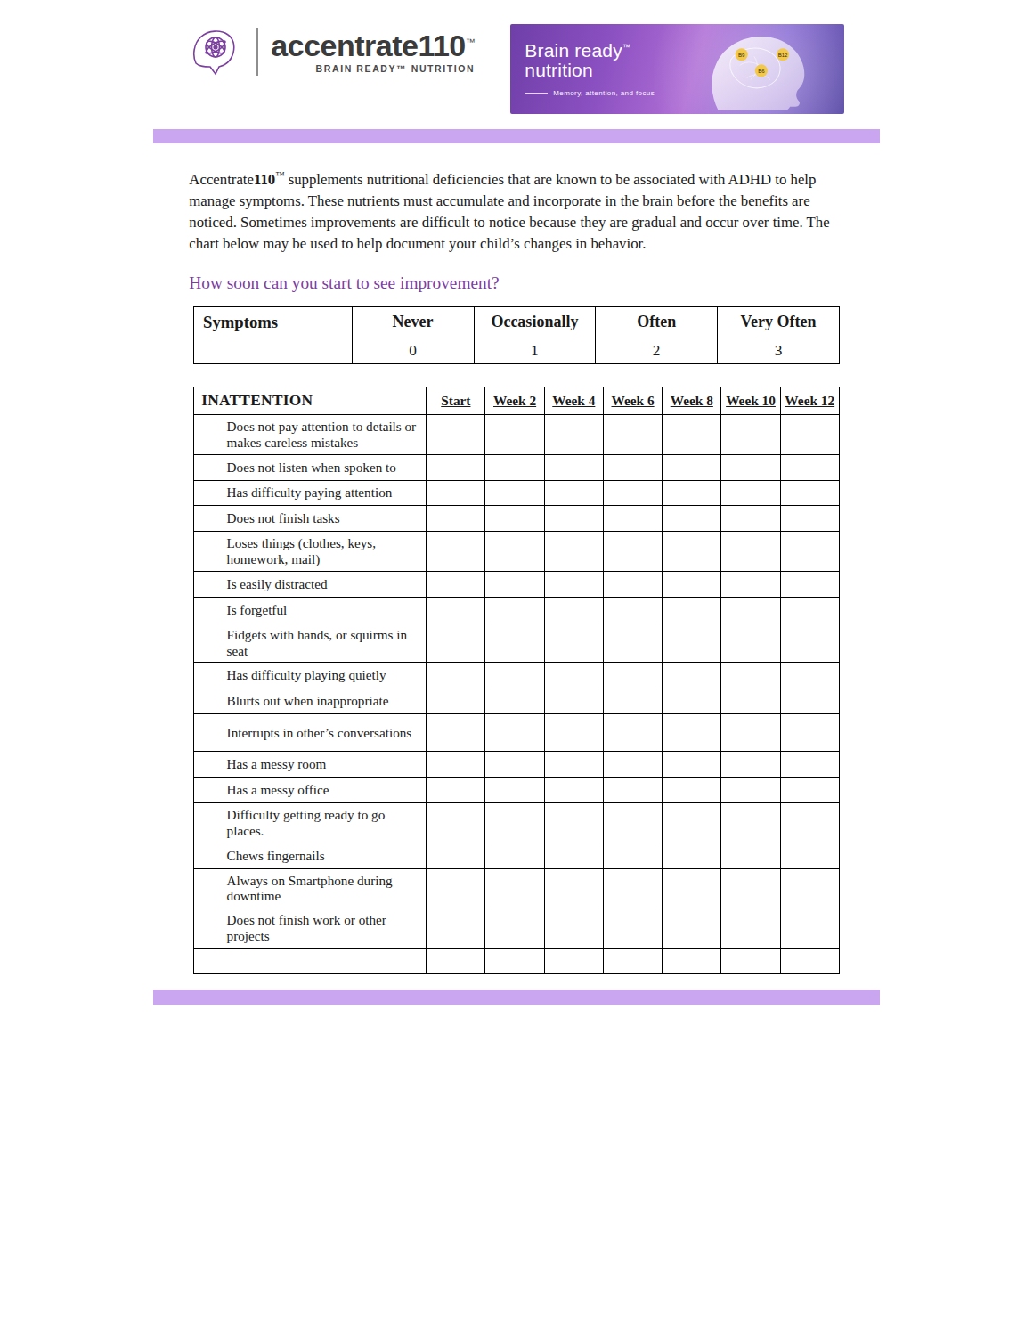accentrate110™
BRAIN READY™ NUTRITION
Brain ready™
nutrition
Memory, attention, and focus
B9 B12 B6
Accentrate110™ supplements nutritional deficiencies that are known to be associated with ADHD to help manage symptoms. These nutrients must accumulate and incorporate in the brain before the benefits are noticed. Sometimes improvements are difficult to notice because they are gradual and occur over time. The chart below may be used to help document your child’s changes in behavior.
How soon can you start to see improvement?
| Symptoms | Never | Occasionally | Often | Very Often |
| --- | --- | --- | --- | --- |
| | 0 | 1 | 2 | 3 |
| INATTENTION | Start | Week 2 | Week 4 | Week 6 | Week 8 | Week 10 | Week 12 |
| --- | --- | --- | --- | --- | --- | --- | --- |
| Does not pay attention to details or makes careless mistakes | | | | | | | |
| Does not listen when spoken to | | | | | | | |
| Has difficulty paying attention | | | | | | | |
| Does not finish tasks | | | | | | | |
| Loses things (clothes, keys, homework, mail) | | | | | | | |
| Is easily distracted | | | | | | | |
| Is forgetful | | | | | | | |
| Fidgets with hands, or squirms in seat | | | | | | | |
| Has difficulty playing quietly | | | | | | | |
| Blurts out when inappropriate | | | | | | | |
| Interrupts in other’s conversations | | | | | | | |
| Has a messy room | | | | | | | |
| Has a messy office | | | | | | | |
| Difficulty getting ready to go places. | | | | | | | |
| Chews fingernails | | | | | | | |
| Always on Smartphone during downtime | | | | | | | |
| Does not finish work or other projects | | | | | | | |